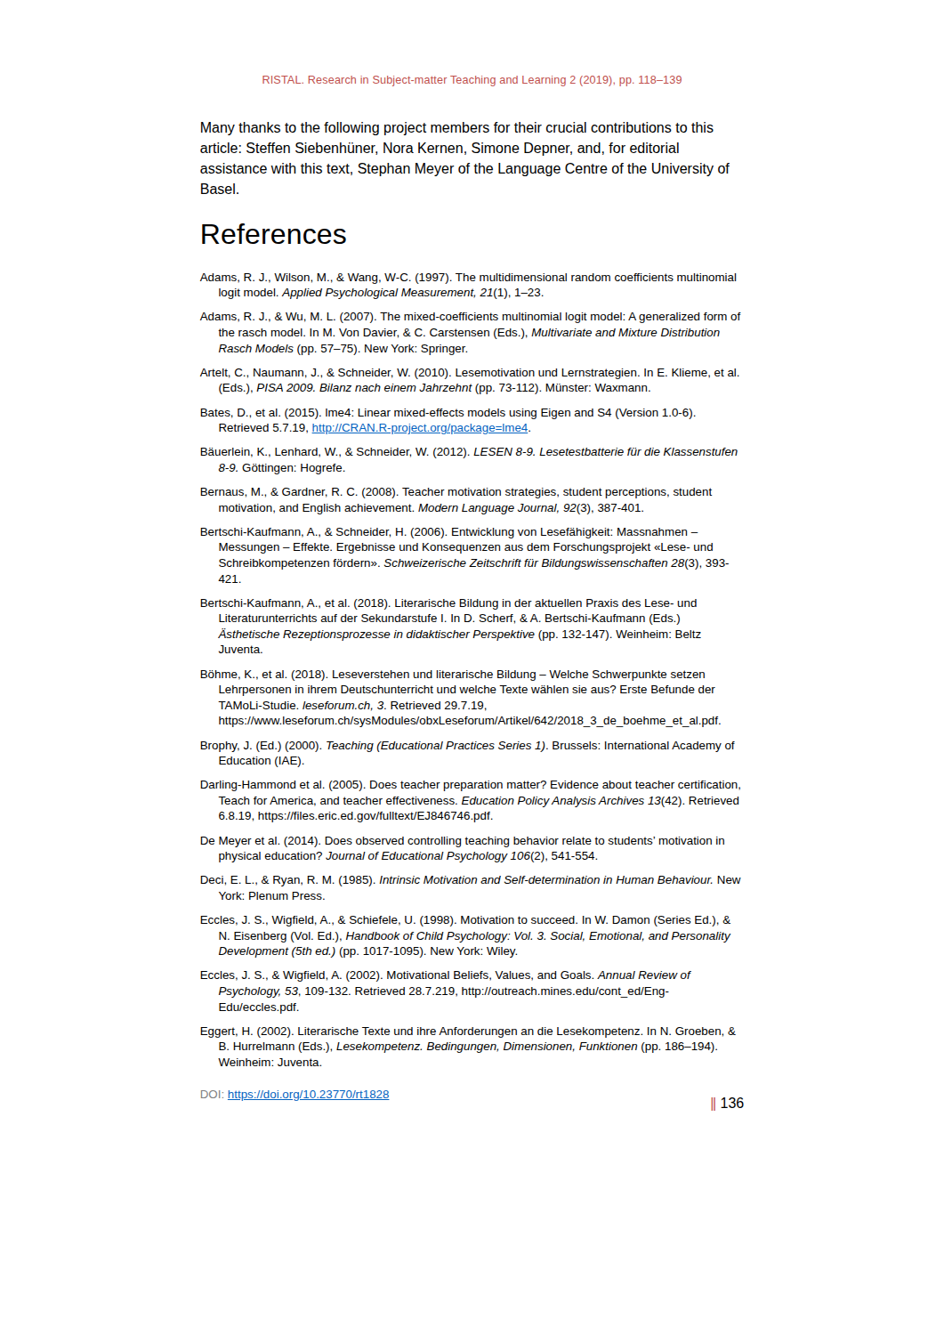RISTAL. Research in Subject-matter Teaching and Learning 2 (2019), pp. 118–139
Many thanks to the following project members for their crucial contributions to this article: Steffen Siebenhüner, Nora Kernen, Simone Depner, and, for editorial assistance with this text, Stephan Meyer of the Language Centre of the University of Basel.
References
Adams, R. J., Wilson, M., & Wang, W-C. (1997). The multidimensional random coefficients multinomial logit model. Applied Psychological Measurement, 21(1), 1–23.
Adams, R. J., & Wu, M. L. (2007). The mixed-coefficients multinomial logit model: A generalized form of the rasch model. In M. Von Davier, & C. Carstensen (Eds.), Multivariate and Mixture Distribution Rasch Models (pp. 57–75). New York: Springer.
Artelt, C., Naumann, J., & Schneider, W. (2010). Lesemotivation und Lernstrategien. In E. Klieme, et al. (Eds.), PISA 2009. Bilanz nach einem Jahrzehnt (pp. 73-112). Münster: Waxmann.
Bates, D., et al. (2015). lme4: Linear mixed-effects models using Eigen and S4 (Version 1.0-6). Retrieved 5.7.19, http://CRAN.R-project.org/package=lme4.
Bäuerlein, K., Lenhard, W., & Schneider, W. (2012). LESEN 8-9. Lesetestbatterie für die Klassenstufen 8-9. Göttingen: Hogrefe.
Bernaus, M., & Gardner, R. C. (2008). Teacher motivation strategies, student perceptions, student motivation, and English achievement. Modern Language Journal, 92(3), 387-401.
Bertschi-Kaufmann, A., & Schneider, H. (2006). Entwicklung von Lesefähigkeit: Massnahmen – Messungen – Effekte. Ergebnisse und Konsequenzen aus dem Forschungsprojekt «Lese- und Schreibkompetenzen fördern». Schweizerische Zeitschrift für Bildungswissenschaften 28(3), 393-421.
Bertschi-Kaufmann, A., et al. (2018). Literarische Bildung in der aktuellen Praxis des Lese- und Literaturunterrichts auf der Sekundarstufe I. In D. Scherf, & A. Bertschi-Kaufmann (Eds.) Ästhetische Rezeptionsprozesse in didaktischer Perspektive (pp. 132-147). Weinheim: Beltz Juventa.
Böhme, K., et al. (2018). Leseverstehen und literarische Bildung – Welche Schwerpunkte setzen Lehrpersonen in ihrem Deutschunterricht und welche Texte wählen sie aus? Erste Befunde der TAMoLi-Studie. leseforum.ch, 3. Retrieved 29.7.19, https://www.leseforum.ch/sysModules/obxLeseforum/Artikel/642/2018_3_de_boehme_et_al.pdf.
Brophy, J. (Ed.) (2000). Teaching (Educational Practices Series 1). Brussels: International Academy of Education (IAE).
Darling-Hammond et al. (2005). Does teacher preparation matter? Evidence about teacher certification, Teach for America, and teacher effectiveness. Education Policy Analysis Archives 13(42). Retrieved 6.8.19, https://files.eric.ed.gov/fulltext/EJ846746.pdf.
De Meyer et al. (2014). Does observed controlling teaching behavior relate to students’ motivation in physical education? Journal of Educational Psychology 106(2), 541-554.
Deci, E. L., & Ryan, R. M. (1985). Intrinsic Motivation and Self-determination in Human Behaviour. New York: Plenum Press.
Eccles, J. S., Wigfield, A., & Schiefele, U. (1998). Motivation to succeed. In W. Damon (Series Ed.), & N. Eisenberg (Vol. Ed.), Handbook of Child Psychology: Vol. 3. Social, Emotional, and Personality Development (5th ed.) (pp. 1017-1095). New York: Wiley.
Eccles, J. S., & Wigfield, A. (2002). Motivational Beliefs, Values, and Goals. Annual Review of Psychology, 53, 109-132. Retrieved 28.7.219, http://outreach.mines.edu/cont_ed/Eng-Edu/eccles.pdf.
Eggert, H. (2002). Literarische Texte und ihre Anforderungen an die Lesekompetenz. In N. Groeben, & B. Hurrelmann (Eds.), Lesekompetenz. Bedingungen, Dimensionen, Funktionen (pp. 186–194). Weinheim: Juventa.
DOI: https://doi.org/10.23770/rt1828
||136